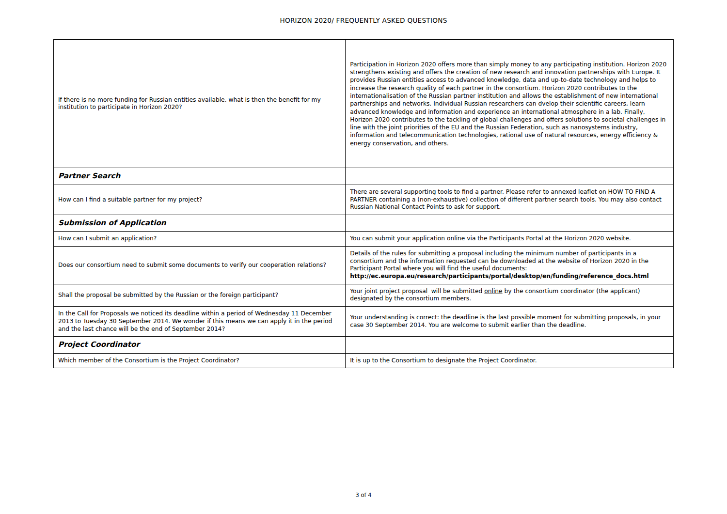HORIZON 2020/ FREQUENTLY ASKED QUESTIONS
| If there is no more funding for Russian entities available, what is then the benefit for my institution to participate in Horizon 2020? | Participation in Horizon 2020 offers more than simply money to any participating institution. Horizon 2020 strengthens existing and offers the creation of new research and innovation partnerships with Europe. It provides Russian entities access to advanced knowledge, data and up-to-date technology and helps to increase the research quality of each partner in the consortium. Horizon 2020 contributes to the internationalisation of the Russian partner institution and allows the establishment of new international partnerships and networks. Individual Russian researchers can dvelop their scientific careers, learn advanced knowledge and information and experience an international atmosphere in a lab. Finally, Horizon 2020 contributes to the tackling of global challenges and offers solutions to societal challenges in line with the joint priorities of the EU and the Russian Federation, such as nanosystems industry, information and telecommunication technologies, rational use of natural resources, energy efficiency & energy conservation, and others. |
| Partner Search | |
| How can I find a suitable partner for my project? | There are several supporting tools to find a partner. Please refer to annexed leaflet on HOW TO FIND A PARTNER containing a (non-exhaustive) collection of different partner search tools. You may also contact Russian National Contact Points to ask for support. |
| Submission of Application | |
| How can I submit an application? | You can submit your application online via the Participants Portal at the Horizon 2020 website. |
| Does our consortium need to submit some documents to verify our cooperation relations? | Details of the rules for submitting a proposal including the minimum number of participants in a consortium and the information requested can be downloaded at the website of Horizon 2020 in the Participant Portal where you will find the useful documents: http://ec.europa.eu/research/participants/portal/desktop/en/funding/reference_docs.html |
| Shall the proposal be submitted by the Russian or the foreign participant? | Your joint project proposal will be submitted online by the consortium coordinator (the applicant) designated by the consortium members. |
| In the Call for Proposals we noticed its deadline within a period of Wednesday 11 December 2013 to Tuesday 30 September 2014. We wonder if this means we can apply it in the period and the last chance will be the end of September 2014? | Your understanding is correct: the deadline is the last possible moment for submitting proposals, in your case 30 September 2014. You are welcome to submit earlier than the deadline. |
| Project Coordinator | |
| Which member of the Consortium is the Project Coordinator? | It is up to the Consortium to designate the Project Coordinator. |
3 of 4